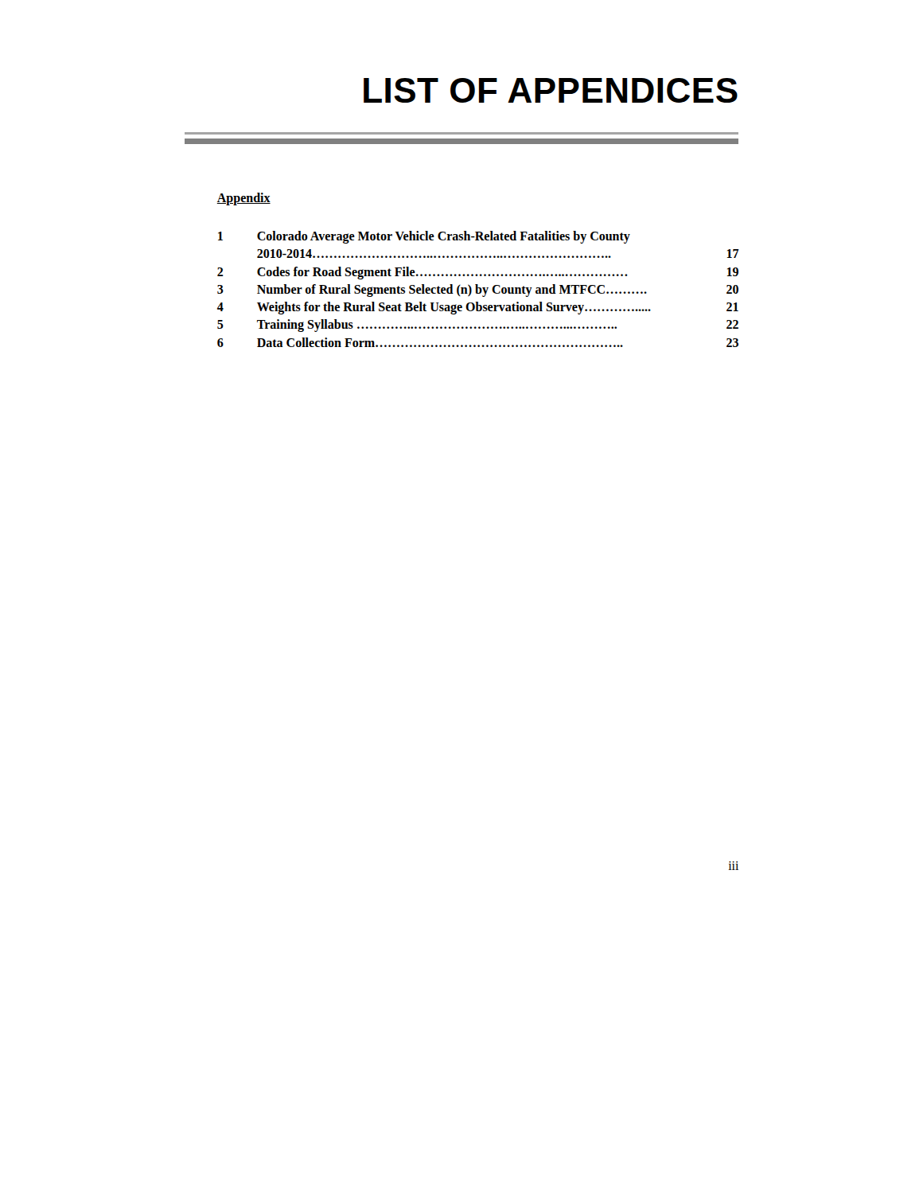LIST OF APPENDICES
Appendix
| 1 | Colorado Average Motor Vehicle Crash-Related Fatalities by County | |
| | 2010-2014………………………..……………..…………………….. | 17 |
| 2 | Codes for Road Segment File………………………….…..…………… | 19 |
| 3 | Number of Rural Segments Selected (n) by County and MTFCC………. | 20 |
| 4 | Weights for the Rural Seat Belt Usage Observational Survey…………..... | 21 |
| 5 | Training Syllabus …………..………………….…..………...……….. | 22 |
| 6 | Data Collection Form………………………………………………….. | 23 |
iii